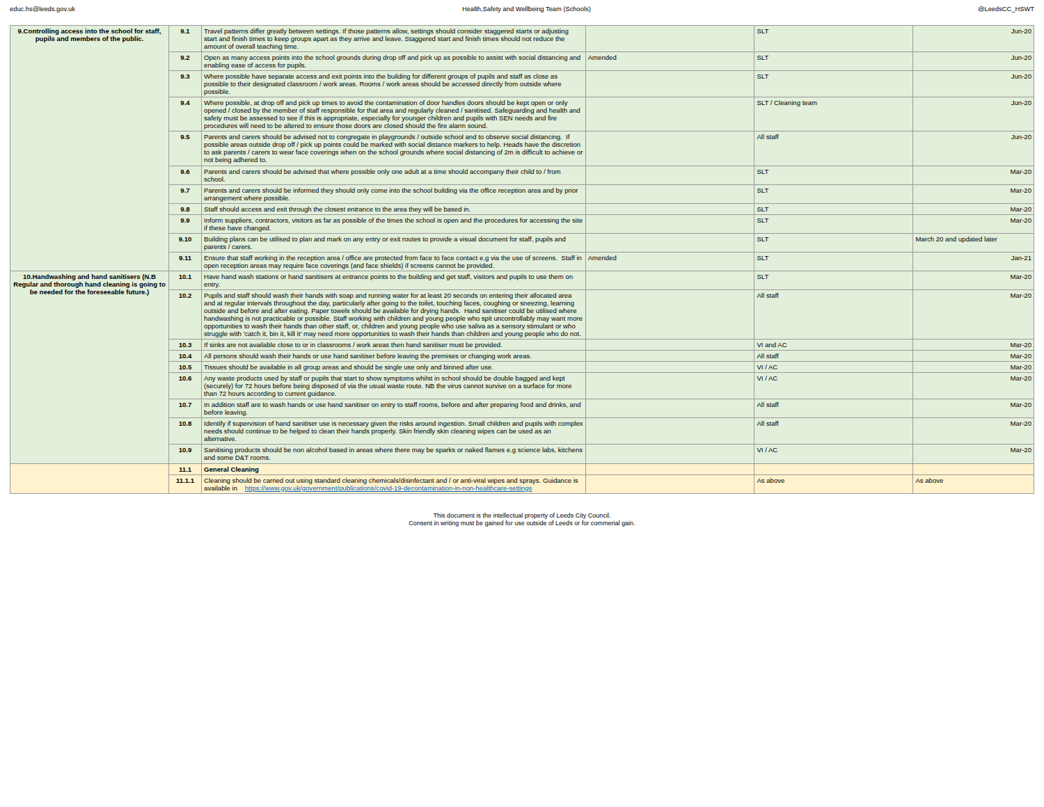educ.hs@leeds.gov.uk
Health,Safety and Wellbeing Team (Schools)
@LeedsCC_HSWT
| 9.Controlling access into the school for staff, pupils and members of the public. | 9.1 | Travel patterns differ greatly between settings. If those patterns allow, settings should consider staggered starts or adjusting start and finish times to keep groups apart as they arrive and leave. Staggered start and finish times should not reduce the amount of overall teaching time. | | SLT | Jun-20 |
| 9.2 | Open as many access points into the school grounds during drop off and pick up as possible to assist with social distancing and enabling ease of access for pupils. | Amended | SLT | Jun-20 |
| 9.3 | Where possible have separate access and exit points into the building for different groups of pupils and staff as close as possible to their designated classroom / work areas. Rooms / work areas should be accessed directly from outside where possible. | | SLT | Jun-20 |
| 9.4 | Where possible, at drop off and pick up times to avoid the contamination of door handles doors should be kept open or only opened / closed by the member of staff responsible for that area and regularly cleaned / sanitised. Safeguarding and health and safety must be assessed to see if this is appropriate, especially for younger children and pupils with SEN needs and fire procedures will need to be altered to ensure those doors are closed should the fire alarm sound. | | SLT / Cleaning team | Jun-20 |
| 9.5 | Parents and carers should be advised not to congregate in playgrounds / outside school and to observe social distancing. If possible areas outside drop off / pick up points could be marked with social distance markers to help. Heads have the discretion to ask parents / carers to wear face coverings when on the school grounds where social distancing of 2m is difficult to achieve or not being adhered to. | | All staff | Jun-20 |
| 9.6 | Parents and carers should be advised that where possible only one adult at a time should accompany their child to / from school. | | SLT | Mar-20 |
| 9.7 | Parents and carers should be informed they should only come into the school building via the office reception area and by prior arrangement where possible. | | SLT | Mar-20 |
| 9.8 | Staff should access and exit through the closest entrance to the area they will be based in. | | SLT | Mar-20 |
| 9.9 | Inform suppliers, contractors, visitors as far as possible of the times the school is open and the procedures for accessing the site if these have changed. | | SLT | Mar-20 |
| 9.10 | Building plans can be utilised to plan and mark on any entry or exit routes to provide a visual document for staff, pupils and parents / carers. | | SLT | March 20 and updated later |
| 9.11 | Ensure that staff working in the reception area / office are protected from face to face contact e.g via the use of screens. Staff in open reception areas may require face coverings (and face shields) if screens cannot be provided. | Amended | SLT | Jan-21 |
| 10.Handwashing and hand sanitisers (N.B Regular and thorough hand cleaning is going to be needed for the foreseeable future.) | 10.1 | Have hand wash stations or hand sanitisers at entrance points to the building and get staff, visitors and pupils to use them on entry. | | SLT | Mar-20 |
| 10.2 | Pupils and staff should wash their hands with soap and running water for at least 20 seconds on entering their allocated area and at regular intervals throughout the day, particularly after going to the toilet, touching faces, coughing or sneezing, learning outside and before and after eating. Paper towels should be available for drying hands. Hand sanitiser could be utilised where handwashing is not practicable or possible. Staff working with children and young people who spit uncontrollably may want more opportunities to wash their hands than other staff, or, children and young people who use saliva as a sensory stimulant or who struggle with 'catch it, bin it, kill it' may need more opportunities to wash their hands than children and young people who do not. | | All staff | Mar-20 |
| 10.3 | If sinks are not available close to or in classrooms / work areas then hand sanitiser must be provided. | | VI and AC | Mar-20 |
| 10.4 | All persons should wash their hands or use hand sanitiser before leaving the premises or changing work areas. | | All staff | Mar-20 |
| 10.5 | Tissues should be available in all group areas and should be single use only and binned after use. | | VI / AC | Mar-20 |
| 10.6 | Any waste products used by staff or pupils that start to show symptoms whilst in school should be double bagged and kept (securely) for 72 hours before being disposed of via the usual waste route. NB the virus cannot survive on a surface for more than 72 hours according to current guidance. | | VI / AC | Mar-20 |
| 10.7 | In addition staff are to wash hands or use hand sanitiser on entry to staff rooms, before and after preparing food and drinks, and before leaving. | | All staff | Mar-20 |
| 10.8 | Identify if supervision of hand sanitiser use is necessary given the risks around ingestion. Small children and pupils with complex needs should continue to be helped to clean their hands properly. Skin friendly skin cleaning wipes can be used as an alternative. | | All staff | Mar-20 |
| 10.9 | Sanitising products should be non alcohol based in areas where there may be sparks or naked flames e.g science labs, kitchens and some D&T rooms. | | VI / AC | Mar-20 |
| | 11.1 | General Cleaning | | | |
| 11.1.1 | Cleaning should be carried out using standard cleaning chemicals/disinfectant and / or anti-viral wipes and sprays. Guidance is available in https://www.gov.uk/government/publications/covid-19-decontamination-in-non-healthcare-settings | | As above | As above |
This document is the intellectual property of Leeds City Council.
Consent in writing must be gained for use outside of Leeds or for commerial gain.